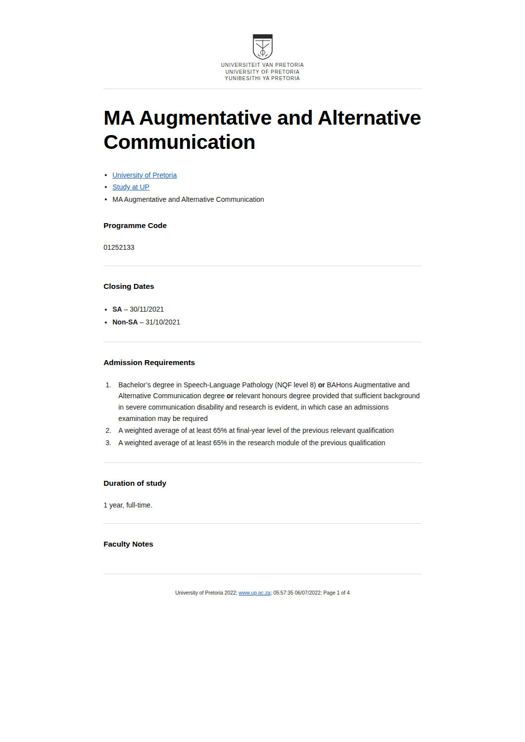UNIVERSITEIT VAN PRETORIA
UNIVERSITY OF PRETORIA
YUNIBESITHI YA PRETORIA
MA Augmentative and Alternative
Communication
University of Pretoria
Study at UP
MA Augmentative and Alternative Communication
Programme Code
01252133
Closing Dates
SA – 30/11/2021
Non-SA – 31/10/2021
Admission Requirements
Bachelor’s degree in Speech-Language Pathology (NQF level 8) or BAHons Augmentative and Alternative Communication degree or relevant honours degree provided that sufficient background in severe communication disability and research is evident, in which case an admissions examination may be required
A weighted average of at least 65% at final-year level of the previous relevant qualification
A weighted average of at least 65% in the research module of the previous qualification
Duration of study
1 year, full-time.
Faculty Notes
University of Pretoria 2022; www.up.ac.za; 05:57:35 06/07/2022; Page 1 of 4